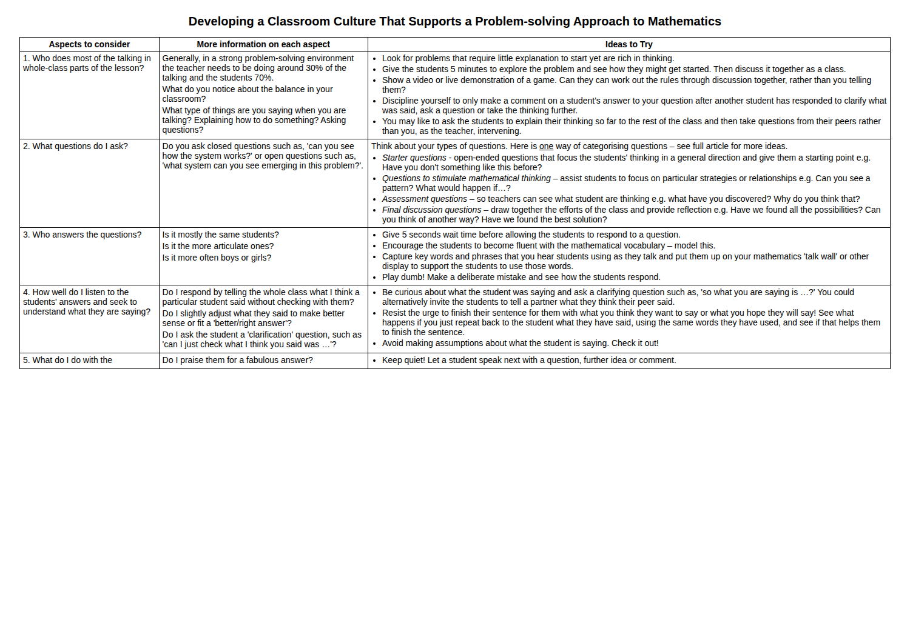Developing a Classroom Culture That Supports a Problem-solving Approach to Mathematics
| Aspects to consider | More information on each aspect | Ideas to Try |
| --- | --- | --- |
| 1. Who does most of the talking in whole-class parts of the lesson? | Generally, in a strong problem-solving environment the teacher needs to be doing around 30% of the talking and the students 70%. What do you notice about the balance in your classroom? What type of things are you saying when you are talking? Explaining how to do something? Asking questions? | Look for problems that require little explanation to start yet are rich in thinking. Give the students 5 minutes to explore the problem and see how they might get started. Then discuss it together as a class. Show a video or live demonstration of a game. Can they can work out the rules through discussion together, rather than you telling them? Discipline yourself to only make a comment on a student's answer to your question after another student has responded to clarify what was said, ask a question or take the thinking further. You may like to ask the students to explain their thinking so far to the rest of the class and then take questions from their peers rather than you, as the teacher, intervening. |
| 2. What questions do I ask? | Do you ask closed questions such as, 'can you see how the system works?' or open questions such as, 'what system can you see emerging in this problem?'. | Think about your types of questions. Here is one way of categorising questions – see full article for more ideas. Starter questions - open-ended questions that focus the students' thinking in a general direction and give them a starting point e.g. Have you don't something like this before? Questions to stimulate mathematical thinking – assist students to focus on particular strategies or relationships e.g. Can you see a pattern? What would happen if…? Assessment questions – so teachers can see what student are thinking e.g. what have you discovered? Why do you think that? Final discussion questions – draw together the efforts of the class and provide reflection e.g. Have we found all the possibilities? Can you think of another way? Have we found the best solution? |
| 3. Who answers the questions? | Is it mostly the same students? Is it the more articulate ones? Is it more often boys or girls? | Give 5 seconds wait time before allowing the students to respond to a question. Encourage the students to become fluent with the mathematical vocabulary – model this. Capture key words and phrases that you hear students using as they talk and put them up on your mathematics 'talk wall' or other display to support the students to use those words. Play dumb! Make a deliberate mistake and see how the students respond. |
| 4. How well do I listen to the students' answers and seek to understand what they are saying? | Do I respond by telling the whole class what I think a particular student said without checking with them? Do I slightly adjust what they said to make better sense or fit a 'better/right answer'? Do I ask the student a 'clarification' question, such as 'can I just check what I think you said was …'? | Be curious about what the student was saying and ask a clarifying question such as, 'so what you are saying is …?' You could alternatively invite the students to tell a partner what they think their peer said. Resist the urge to finish their sentence for them with what you think they want to say or what you hope they will say! See what happens if you just repeat back to the student what they have said, using the same words they have used, and see if that helps them to finish the sentence. Avoid making assumptions about what the student is saying. Check it out! |
| 5. What do I do with the | Do I praise them for a fabulous answer? | Keep quiet! Let a student speak next with a question, further idea or comment. |